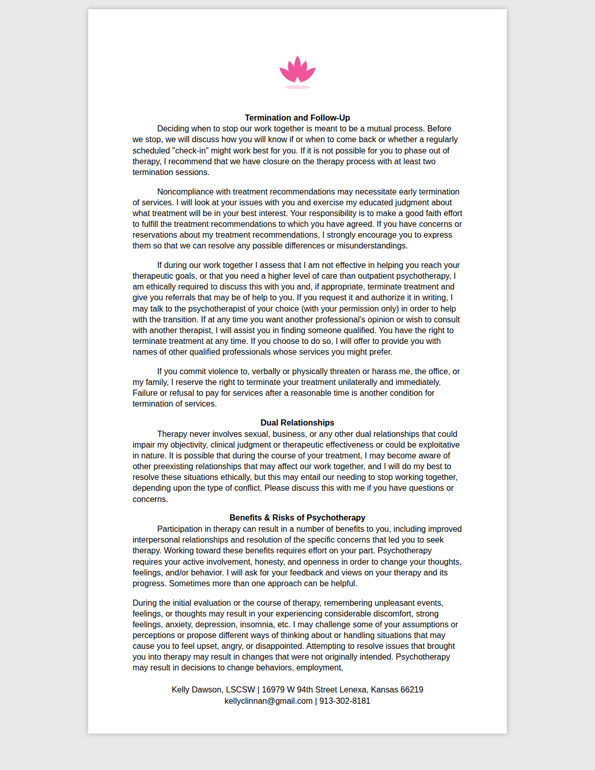Termination and Follow-Up
Deciding when to stop our work together is meant to be a mutual process. Before we stop, we will discuss how you will know if or when to come back or whether a regularly scheduled "check-in" might work best for you. If it is not possible for you to phase out of therapy, I recommend that we have closure on the therapy process with at least two termination sessions.
Noncompliance with treatment recommendations may necessitate early termination of services. I will look at your issues with you and exercise my educated judgment about what treatment will be in your best interest. Your responsibility is to make a good faith effort to fulfill the treatment recommendations to which you have agreed. If you have concerns or reservations about my treatment recommendations, I strongly encourage you to express them so that we can resolve any possible differences or misunderstandings.
If during our work together I assess that I am not effective in helping you reach your therapeutic goals, or that you need a higher level of care than outpatient psychotherapy, I am ethically required to discuss this with you and, if appropriate, terminate treatment and give you referrals that may be of help to you. If you request it and authorize it in writing, I may talk to the psychotherapist of your choice (with your permission only) in order to help with the transition. If at any time you want another professional's opinion or wish to consult with another therapist, I will assist you in finding someone qualified. You have the right to terminate treatment at any time. If you choose to do so, I will offer to provide you with names of other qualified professionals whose services you might prefer.
If you commit violence to, verbally or physically threaten or harass me, the office, or my family, I reserve the right to terminate your treatment unilaterally and immediately. Failure or refusal to pay for services after a reasonable time is another condition for termination of services.
Dual Relationships
Therapy never involves sexual, business, or any other dual relationships that could impair my objectivity, clinical judgment or therapeutic effectiveness or could be exploitative in nature. It is possible that during the course of your treatment, I may become aware of other preexisting relationships that may affect our work together, and I will do my best to resolve these situations ethically, but this may entail our needing to stop working together, depending upon the type of conflict. Please discuss this with me if you have questions or concerns.
Benefits & Risks of Psychotherapy
Participation in therapy can result in a number of benefits to you, including improved interpersonal relationships and resolution of the specific concerns that led you to seek therapy. Working toward these benefits requires effort on your part. Psychotherapy requires your active involvement, honesty, and openness in order to change your thoughts, feelings, and/or behavior. I will ask for your feedback and views on your therapy and its progress. Sometimes more than one approach can be helpful.
During the initial evaluation or the course of therapy, remembering unpleasant events, feelings, or thoughts may result in your experiencing considerable discomfort, strong feelings, anxiety, depression, insomnia, etc. I may challenge some of your assumptions or perceptions or propose different ways of thinking about or handling situations that may cause you to feel upset, angry, or disappointed. Attempting to resolve issues that brought you into therapy may result in changes that were not originally intended. Psychotherapy may result in decisions to change behaviors, employment,
Kelly Dawson, LSCSW | 16979 W 94th Street Lenexa, Kansas 66219
kellyclinnan@gmail.com | 913-302-8181